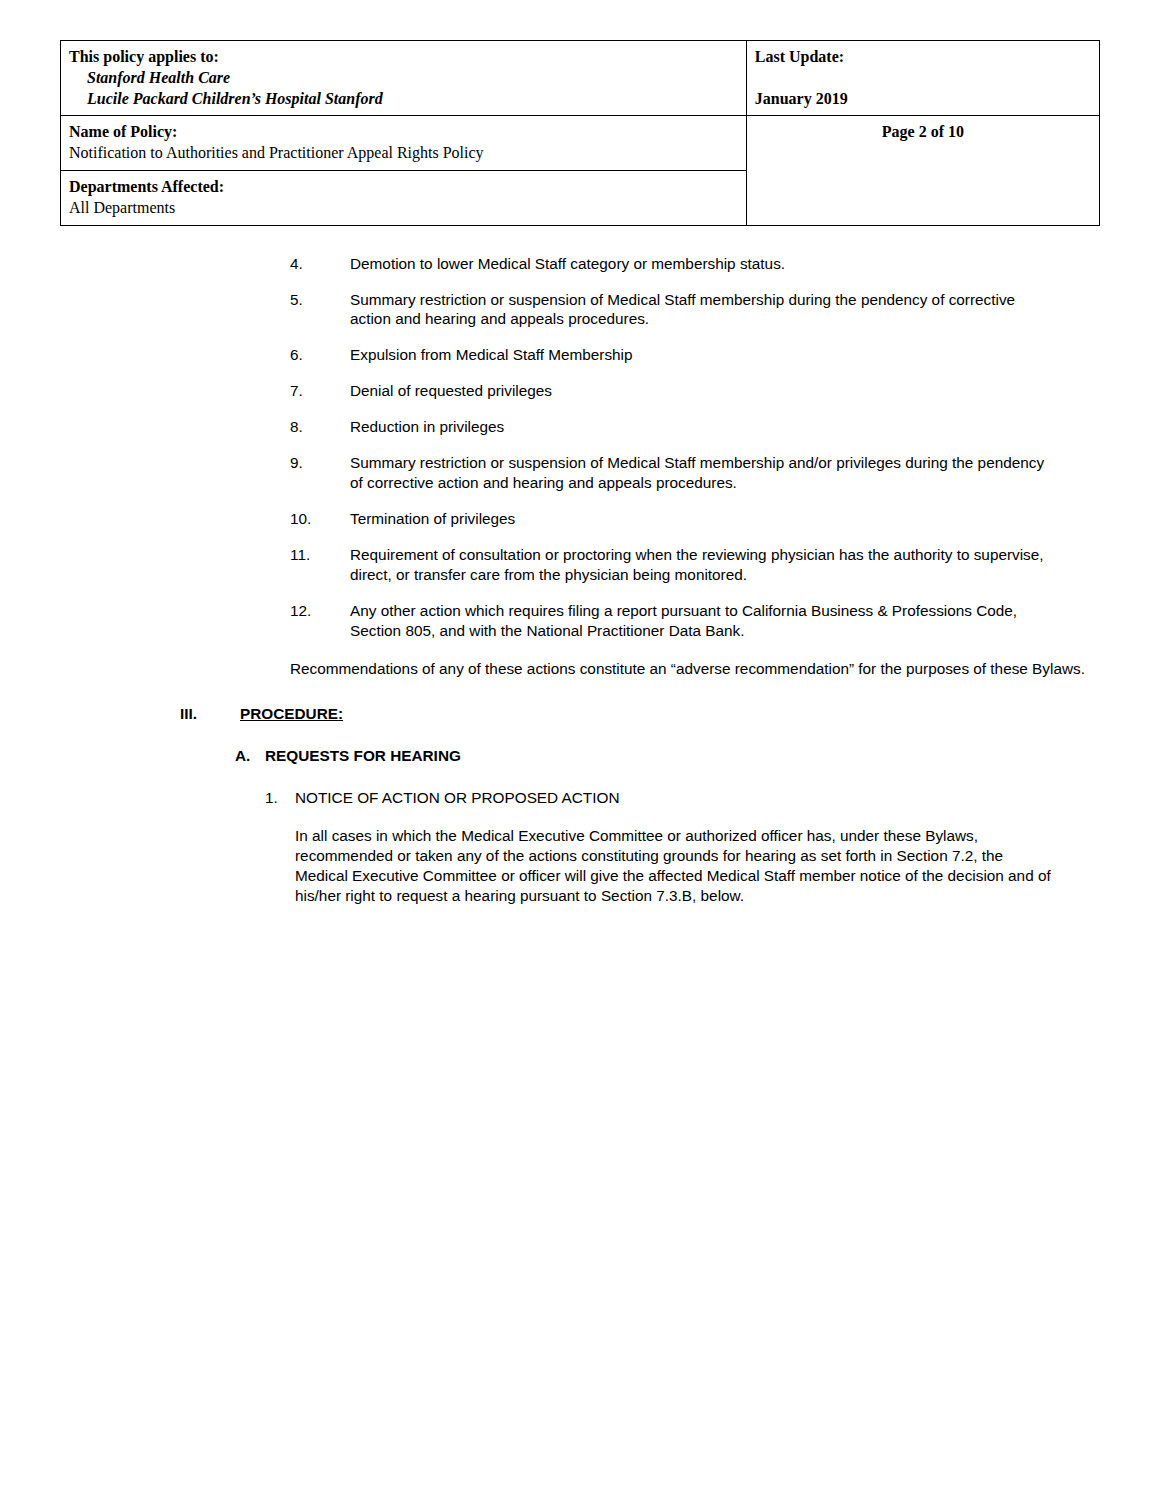| This policy applies to: Stanford Health Care Lucile Packard Children’s Hospital Stanford | Last Update: January 2019 |
| Name of Policy: Notification to Authorities and Practitioner Appeal Rights Policy | Page 2 of 10 |
| Departments Affected: All Departments |
4. Demotion to lower Medical Staff category or membership status.
5. Summary restriction or suspension of Medical Staff membership during the pendency of corrective action and hearing and appeals procedures.
6. Expulsion from Medical Staff Membership
7. Denial of requested privileges
8. Reduction in privileges
9. Summary restriction or suspension of Medical Staff membership and/or privileges during the pendency of corrective action and hearing and appeals procedures.
10. Termination of privileges
11. Requirement of consultation or proctoring when the reviewing physician has the authority to supervise, direct, or transfer care from the physician being monitored.
12. Any other action which requires filing a report pursuant to California Business & Professions Code, Section 805, and with the National Practitioner Data Bank.
Recommendations of any of these actions constitute an “adverse recommendation” for the purposes of these Bylaws.
III. PROCEDURE:
A. REQUESTS FOR HEARING
1. NOTICE OF ACTION OR PROPOSED ACTION
In all cases in which the Medical Executive Committee or authorized officer has, under these Bylaws, recommended or taken any of the actions constituting grounds for hearing as set forth in Section 7.2, the Medical Executive Committee or officer will give the affected Medical Staff member notice of the decision and of his/her right to request a hearing pursuant to Section 7.3.B, below.